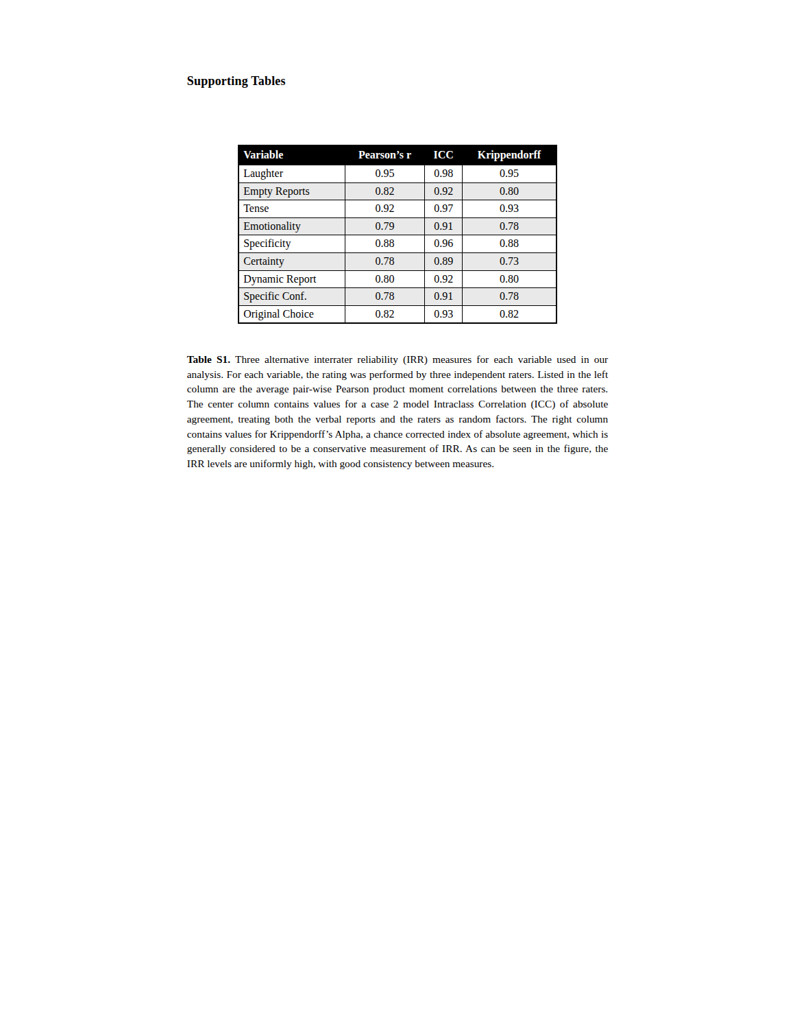Supporting Tables
| Variable | Pearson’s r | ICC | Krippendorff |
| --- | --- | --- | --- |
| Laughter | 0.95 | 0.98 | 0.95 |
| Empty Reports | 0.82 | 0.92 | 0.80 |
| Tense | 0.92 | 0.97 | 0.93 |
| Emotionality | 0.79 | 0.91 | 0.78 |
| Specificity | 0.88 | 0.96 | 0.88 |
| Certainty | 0.78 | 0.89 | 0.73 |
| Dynamic Report | 0.80 | 0.92 | 0.80 |
| Specific Conf. | 0.78 | 0.91 | 0.78 |
| Original Choice | 0.82 | 0.93 | 0.82 |
Table S1. Three alternative interrater reliability (IRR) measures for each variable used in our analysis. For each variable, the rating was performed by three independent raters. Listed in the left column are the average pair-wise Pearson product moment correlations between the three raters. The center column contains values for a case 2 model Intraclass Correlation (ICC) of absolute agreement, treating both the verbal reports and the raters as random factors. The right column contains values for Krippendorff’s Alpha, a chance corrected index of absolute agreement, which is generally considered to be a conservative measurement of IRR. As can be seen in the figure, the IRR levels are uniformly high, with good consistency between measures.